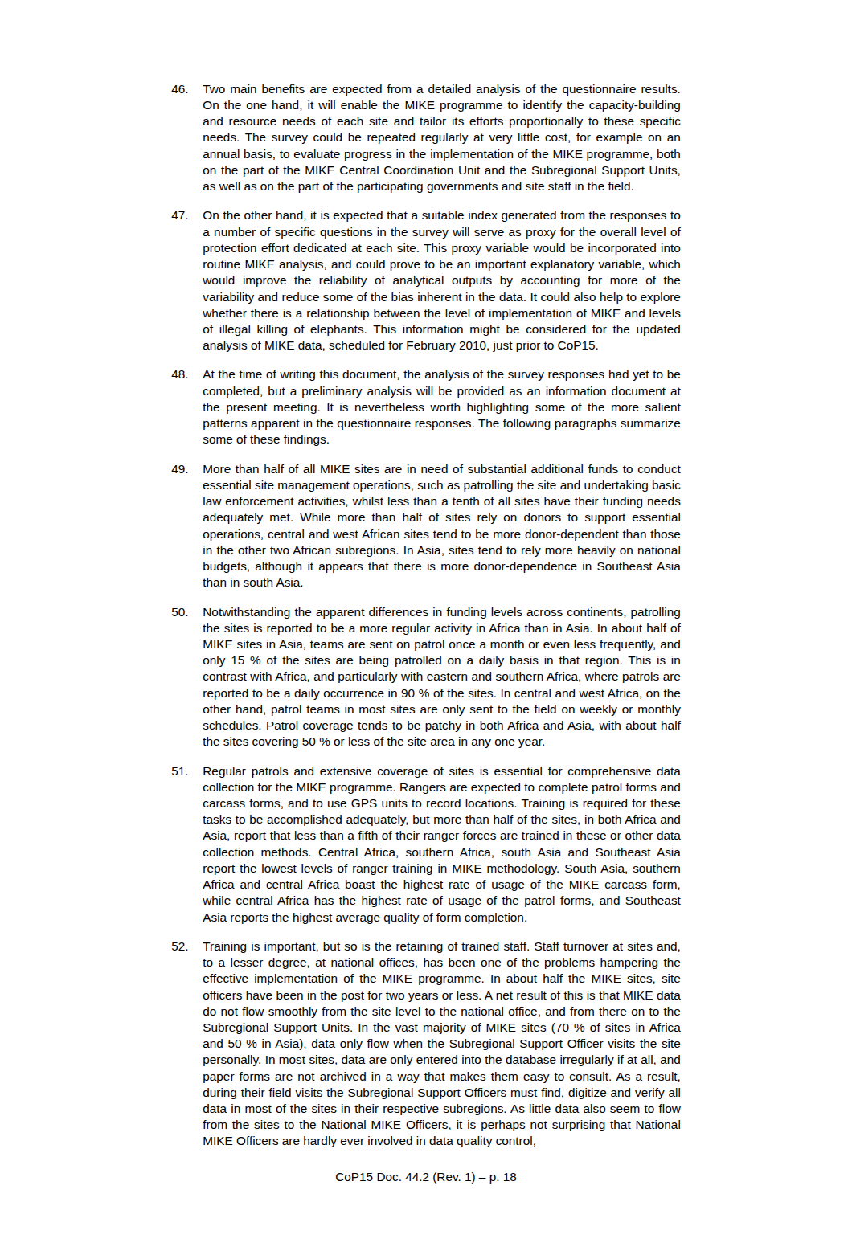46. Two main benefits are expected from a detailed analysis of the questionnaire results. On the one hand, it will enable the MIKE programme to identify the capacity-building and resource needs of each site and tailor its efforts proportionally to these specific needs. The survey could be repeated regularly at very little cost, for example on an annual basis, to evaluate progress in the implementation of the MIKE programme, both on the part of the MIKE Central Coordination Unit and the Subregional Support Units, as well as on the part of the participating governments and site staff in the field.
47. On the other hand, it is expected that a suitable index generated from the responses to a number of specific questions in the survey will serve as proxy for the overall level of protection effort dedicated at each site. This proxy variable would be incorporated into routine MIKE analysis, and could prove to be an important explanatory variable, which would improve the reliability of analytical outputs by accounting for more of the variability and reduce some of the bias inherent in the data. It could also help to explore whether there is a relationship between the level of implementation of MIKE and levels of illegal killing of elephants. This information might be considered for the updated analysis of MIKE data, scheduled for February 2010, just prior to CoP15.
48. At the time of writing this document, the analysis of the survey responses had yet to be completed, but a preliminary analysis will be provided as an information document at the present meeting. It is nevertheless worth highlighting some of the more salient patterns apparent in the questionnaire responses. The following paragraphs summarize some of these findings.
49. More than half of all MIKE sites are in need of substantial additional funds to conduct essential site management operations, such as patrolling the site and undertaking basic law enforcement activities, whilst less than a tenth of all sites have their funding needs adequately met. While more than half of sites rely on donors to support essential operations, central and west African sites tend to be more donor-dependent than those in the other two African subregions. In Asia, sites tend to rely more heavily on national budgets, although it appears that there is more donor-dependence in Southeast Asia than in south Asia.
50. Notwithstanding the apparent differences in funding levels across continents, patrolling the sites is reported to be a more regular activity in Africa than in Asia. In about half of MIKE sites in Asia, teams are sent on patrol once a month or even less frequently, and only 15 % of the sites are being patrolled on a daily basis in that region. This is in contrast with Africa, and particularly with eastern and southern Africa, where patrols are reported to be a daily occurrence in 90 % of the sites. In central and west Africa, on the other hand, patrol teams in most sites are only sent to the field on weekly or monthly schedules. Patrol coverage tends to be patchy in both Africa and Asia, with about half the sites covering 50 % or less of the site area in any one year.
51. Regular patrols and extensive coverage of sites is essential for comprehensive data collection for the MIKE programme. Rangers are expected to complete patrol forms and carcass forms, and to use GPS units to record locations. Training is required for these tasks to be accomplished adequately, but more than half of the sites, in both Africa and Asia, report that less than a fifth of their ranger forces are trained in these or other data collection methods. Central Africa, southern Africa, south Asia and Southeast Asia report the lowest levels of ranger training in MIKE methodology. South Asia, southern Africa and central Africa boast the highest rate of usage of the MIKE carcass form, while central Africa has the highest rate of usage of the patrol forms, and Southeast Asia reports the highest average quality of form completion.
52. Training is important, but so is the retaining of trained staff. Staff turnover at sites and, to a lesser degree, at national offices, has been one of the problems hampering the effective implementation of the MIKE programme. In about half the MIKE sites, site officers have been in the post for two years or less. A net result of this is that MIKE data do not flow smoothly from the site level to the national office, and from there on to the Subregional Support Units. In the vast majority of MIKE sites (70 % of sites in Africa and 50 % in Asia), data only flow when the Subregional Support Officer visits the site personally. In most sites, data are only entered into the database irregularly if at all, and paper forms are not archived in a way that makes them easy to consult. As a result, during their field visits the Subregional Support Officers must find, digitize and verify all data in most of the sites in their respective subregions. As little data also seem to flow from the sites to the National MIKE Officers, it is perhaps not surprising that National MIKE Officers are hardly ever involved in data quality control,
CoP15 Doc. 44.2 (Rev. 1) – p. 18